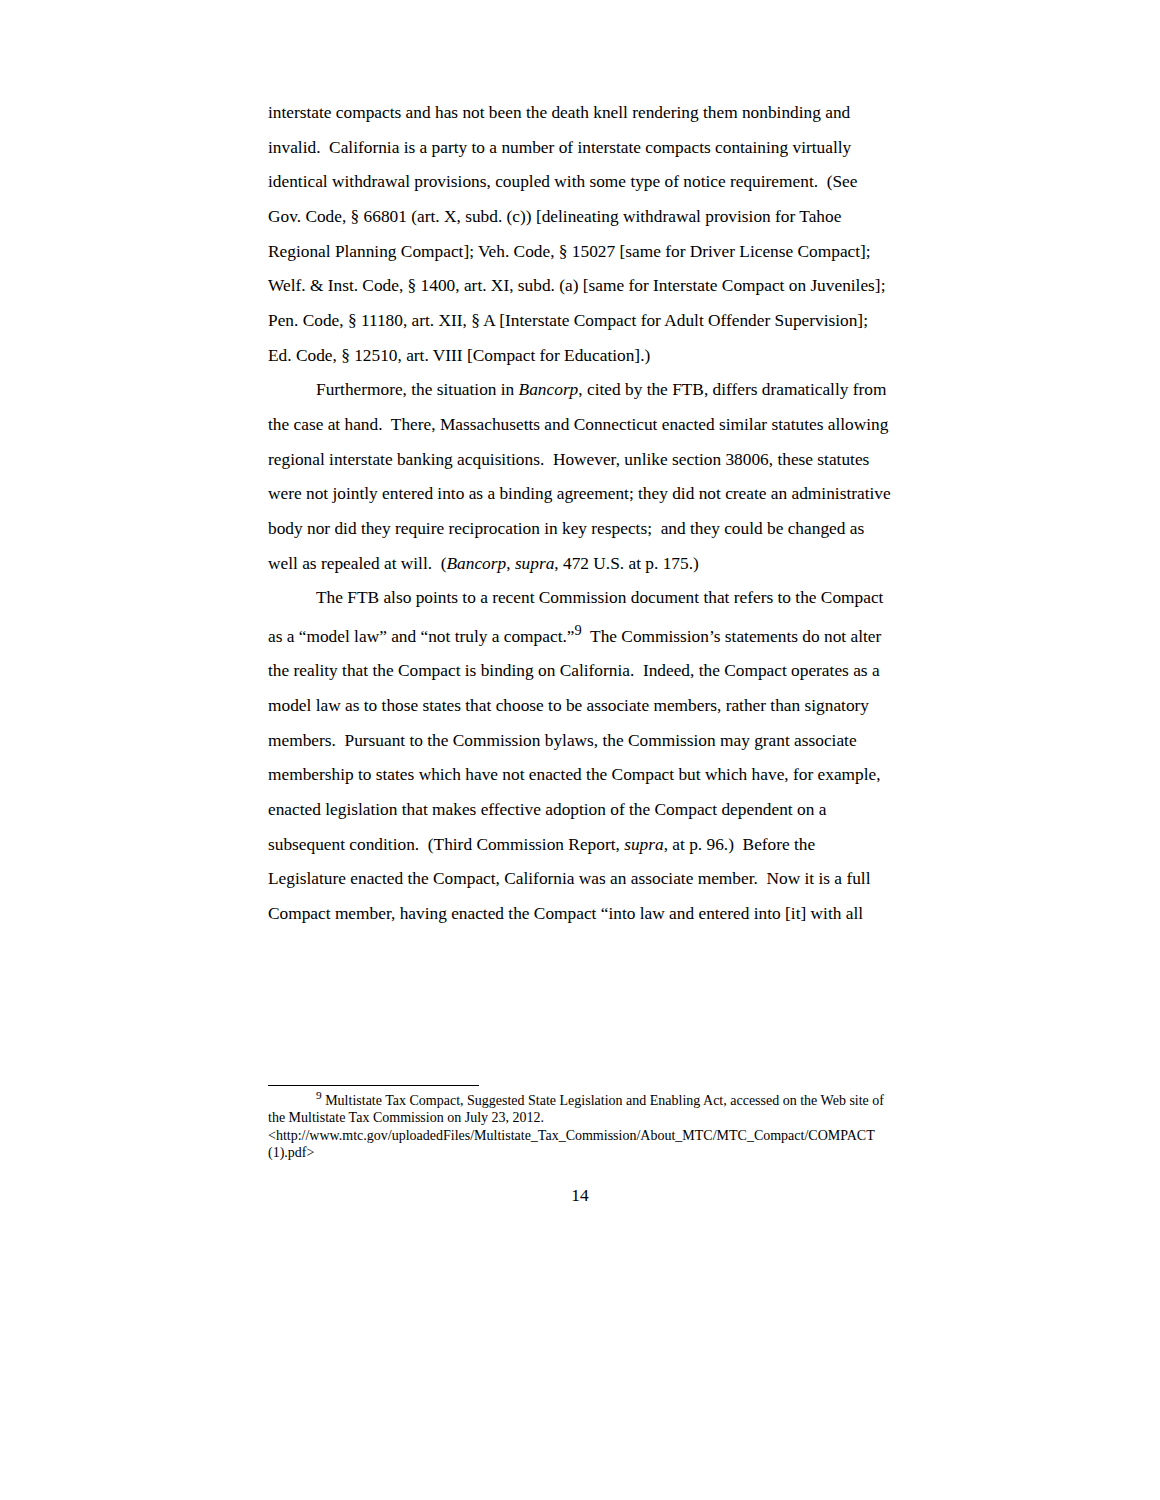interstate compacts and has not been the death knell rendering them nonbinding and invalid. California is a party to a number of interstate compacts containing virtually identical withdrawal provisions, coupled with some type of notice requirement. (See Gov. Code, § 66801 (art. X, subd. (c)) [delineating withdrawal provision for Tahoe Regional Planning Compact]; Veh. Code, § 15027 [same for Driver License Compact]; Welf. & Inst. Code, § 1400, art. XI, subd. (a) [same for Interstate Compact on Juveniles]; Pen. Code, § 11180, art. XII, § A [Interstate Compact for Adult Offender Supervision]; Ed. Code, § 12510, art. VIII [Compact for Education].)
Furthermore, the situation in Bancorp, cited by the FTB, differs dramatically from the case at hand. There, Massachusetts and Connecticut enacted similar statutes allowing regional interstate banking acquisitions. However, unlike section 38006, these statutes were not jointly entered into as a binding agreement; they did not create an administrative body nor did they require reciprocation in key respects; and they could be changed as well as repealed at will. (Bancorp, supra, 472 U.S. at p. 175.)
The FTB also points to a recent Commission document that refers to the Compact as a “model law” and “not truly a compact.”9 The Commission’s statements do not alter the reality that the Compact is binding on California. Indeed, the Compact operates as a model law as to those states that choose to be associate members, rather than signatory members. Pursuant to the Commission bylaws, the Commission may grant associate membership to states which have not enacted the Compact but which have, for example, enacted legislation that makes effective adoption of the Compact dependent on a subsequent condition. (Third Commission Report, supra, at p. 96.) Before the Legislature enacted the Compact, California was an associate member. Now it is a full Compact member, having enacted the Compact “into law and entered into [it] with all
9 Multistate Tax Compact, Suggested State Legislation and Enabling Act, accessed on the Web site of the Multistate Tax Commission on July 23, 2012. <http://www.mtc.gov/uploadedFiles/Multistate_Tax_Commission/About_MTC/MTC_Compact/COMPACT(1).pdf>
14